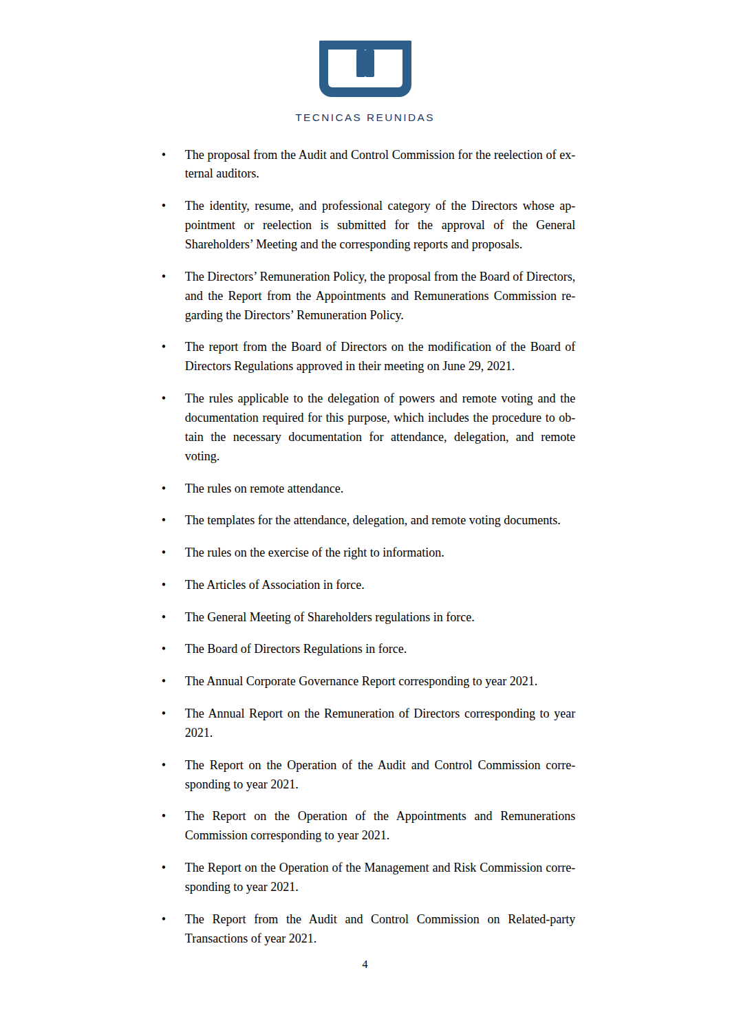TECNICAS REUNIDAS
The proposal from the Audit and Control Commission for the reelection of external auditors.
The identity, resume, and professional category of the Directors whose appointment or reelection is submitted for the approval of the General Shareholders’ Meeting and the corresponding reports and proposals.
The Directors’ Remuneration Policy, the proposal from the Board of Directors, and the Report from the Appointments and Remunerations Commission regarding the Directors’ Remuneration Policy.
The report from the Board of Directors on the modification of the Board of Directors Regulations approved in their meeting on June 29, 2021.
The rules applicable to the delegation of powers and remote voting and the documentation required for this purpose, which includes the procedure to obtain the necessary documentation for attendance, delegation, and remote voting.
The rules on remote attendance.
The templates for the attendance, delegation, and remote voting documents.
The rules on the exercise of the right to information.
The Articles of Association in force.
The General Meeting of Shareholders regulations in force.
The Board of Directors Regulations in force.
The Annual Corporate Governance Report corresponding to year 2021.
The Annual Report on the Remuneration of Directors corresponding to year 2021.
The Report on the Operation of the Audit and Control Commission corresponding to year 2021.
The Report on the Operation of the Appointments and Remunerations Commission corresponding to year 2021.
The Report on the Operation of the Management and Risk Commission corresponding to year 2021.
The Report from the Audit and Control Commission on Related-party Transactions of year 2021.
4